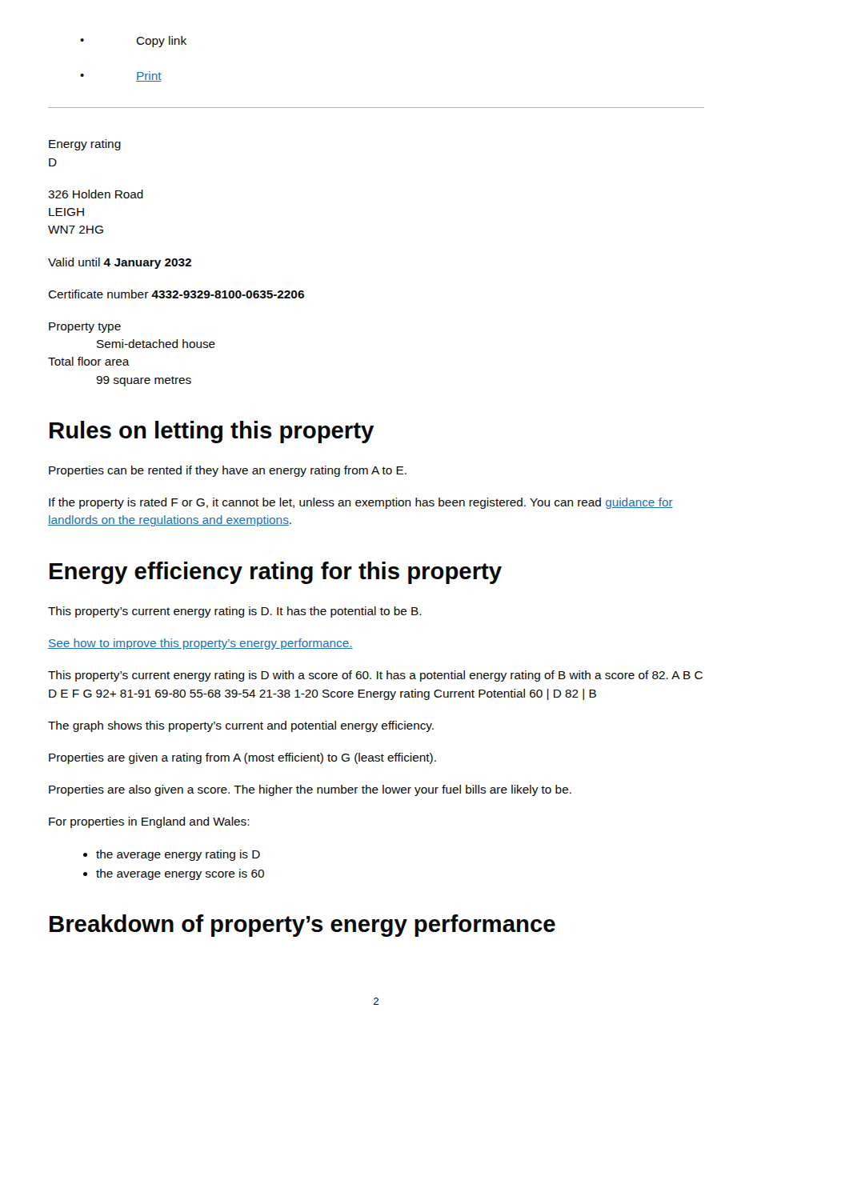Copy link
Print
Energy rating
D
326 Holden Road LEIGH WN7 2HG
Valid until 4 January 2032
Certificate number 4332-9329-8100-0635-2206
Property type
Semi-detached house
Total floor area
99 square metres
Rules on letting this property
Properties can be rented if they have an energy rating from A to E.
If the property is rated F or G, it cannot be let, unless an exemption has been registered. You can read guidance for landlords on the regulations and exemptions.
Energy efficiency rating for this property
This property’s current energy rating is D. It has the potential to be B.
See how to improve this property’s energy performance.
This property’s current energy rating is D with a score of 60. It has a potential energy rating of B with a score of 82. A B C D E F G 92+ 81-91 69-80 55-68 39-54 21-38 1-20 Score Energy rating Current Potential 60 | D 82 | B
The graph shows this property’s current and potential energy efficiency.
Properties are given a rating from A (most efficient) to G (least efficient).
Properties are also given a score. The higher the number the lower your fuel bills are likely to be.
For properties in England and Wales:
the average energy rating is D
the average energy score is 60
Breakdown of property’s energy performance
2